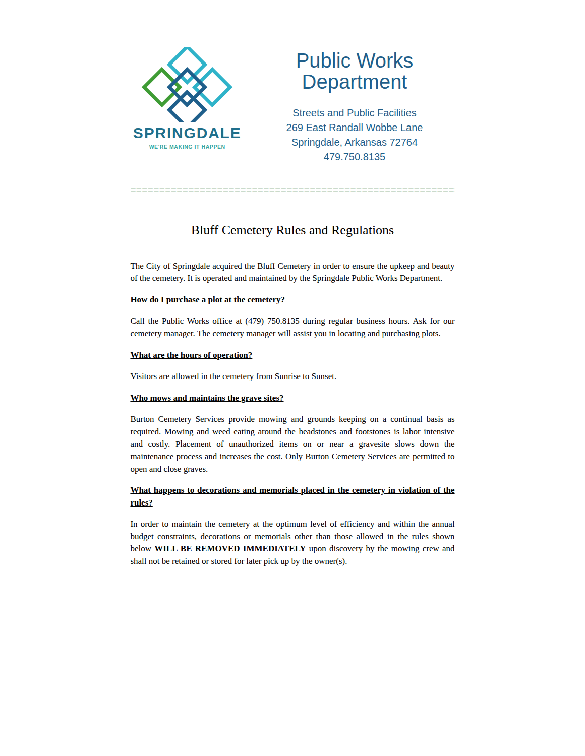SPRINGDALE
WE'RE MAKING IT HAPPEN
Public Works Department
Streets and Public Facilities
269 East Randall Wobbe Lane
Springdale, Arkansas 72764
479.750.8135
==============================================================
Bluff Cemetery Rules and Regulations
The City of Springdale acquired the Bluff Cemetery in order to ensure the upkeep and beauty of the cemetery. It is operated and maintained by the Springdale Public Works Department.
How do I purchase a plot at the cemetery?
Call the Public Works office at (479) 750.8135 during regular business hours. Ask for our cemetery manager. The cemetery manager will assist you in locating and purchasing plots.
What are the hours of operation?
Visitors are allowed in the cemetery from Sunrise to Sunset.
Who mows and maintains the grave sites?
Burton Cemetery Services provide mowing and grounds keeping on a continual basis as required. Mowing and weed eating around the headstones and footstones is labor intensive and costly. Placement of unauthorized items on or near a gravesite slows down the maintenance process and increases the cost. Only Burton Cemetery Services are permitted to open and close graves.
What happens to decorations and memorials placed in the cemetery in violation of the rules?
In order to maintain the cemetery at the optimum level of efficiency and within the annual budget constraints, decorations or memorials other than those allowed in the rules shown below WILL BE REMOVED IMMEDIATELY upon discovery by the mowing crew and shall not be retained or stored for later pick up by the owner(s).